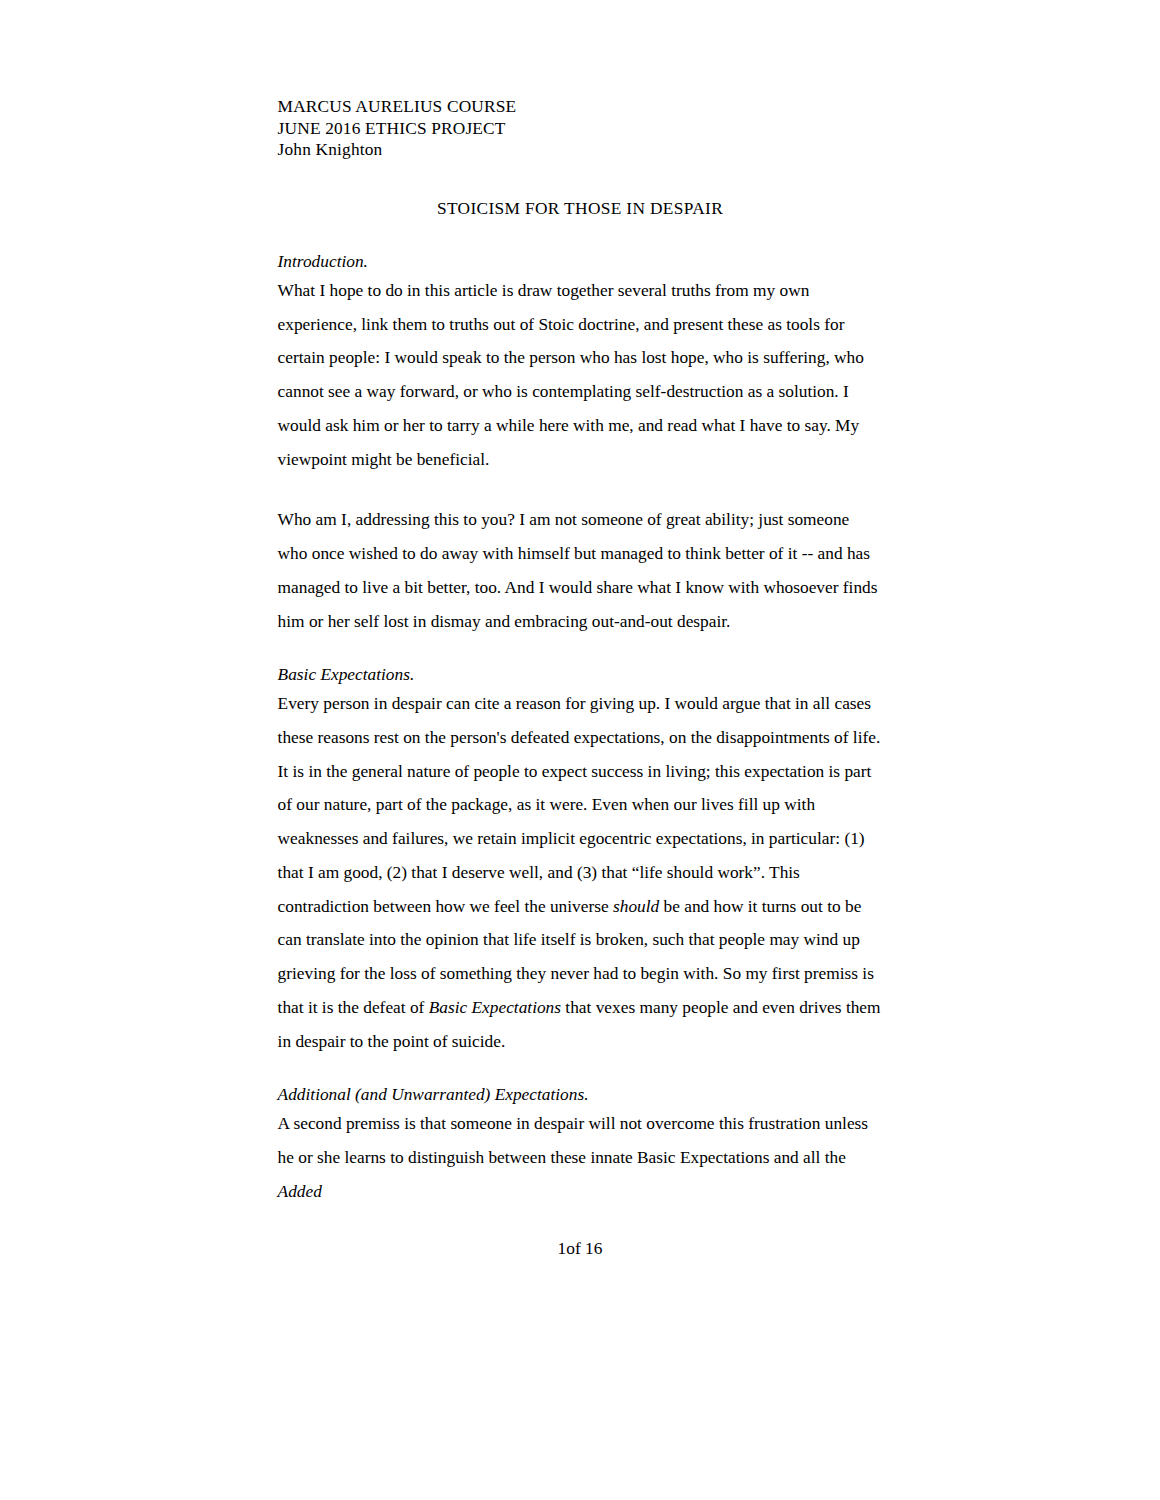MARCUS AURELIUS COURSE
JUNE 2016 ETHICS PROJECT
John Knighton
STOICISM FOR THOSE IN DESPAIR
Introduction.
What I hope to do in this article is draw together several truths from my own experience, link them to truths out of Stoic doctrine, and present these as tools for certain people: I would speak to the person who has lost hope, who is suffering, who cannot see a way forward, or who is contemplating self-destruction as a solution. I would ask him or her to tarry a while here with me, and read what I have to say. My viewpoint might be beneficial.
Who am I, addressing this to you? I am not someone of great ability; just someone who once wished to do away with himself but managed to think better of it -- and has managed to live a bit better, too. And I would share what I know with whosoever finds him or her self lost in dismay and embracing out-and-out despair.
Basic Expectations.
Every person in despair can cite a reason for giving up. I would argue that in all cases these reasons rest on the person's defeated expectations, on the disappointments of life. It is in the general nature of people to expect success in living; this expectation is part of our nature, part of the package, as it were. Even when our lives fill up with weaknesses and failures, we retain implicit egocentric expectations, in particular: (1) that I am good, (2) that I deserve well, and (3) that “life should work”. This contradiction between how we feel the universe should be and how it turns out to be can translate into the opinion that life itself is broken, such that people may wind up grieving for the loss of something they never had to begin with. So my first premiss is that it is the defeat of Basic Expectations that vexes many people and even drives them in despair to the point of suicide.
Additional (and Unwarranted) Expectations.
A second premiss is that someone in despair will not overcome this frustration unless he or she learns to distinguish between these innate Basic Expectations and all the Added
1of 16